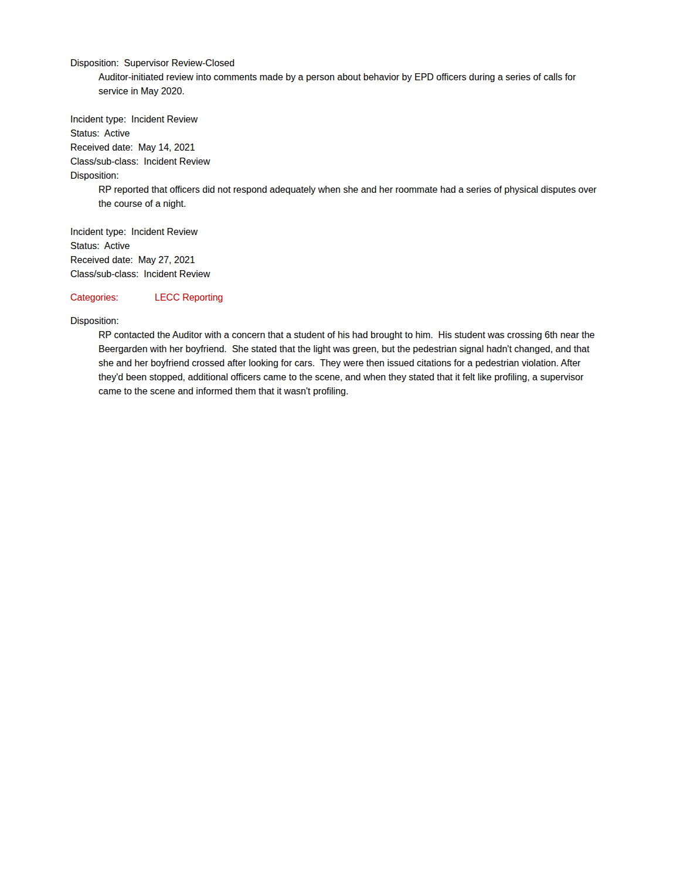Disposition: Supervisor Review-Closed
Auditor-initiated review into comments made by a person about behavior by EPD officers during a series of calls for service in May 2020.
Incident type: Incident Review
Status: Active
Received date: May 14, 2021
Class/sub-class: Incident Review
Disposition:
RP reported that officers did not respond adequately when she and her roommate had a series of physical disputes over the course of a night.
Incident type: Incident Review
Status: Active
Received date: May 27, 2021
Class/sub-class: Incident Review
Categories: LECC Reporting
Disposition:
RP contacted the Auditor with a concern that a student of his had brought to him. His student was crossing 6th near the Beergarden with her boyfriend. She stated that the light was green, but the pedestrian signal hadn't changed, and that she and her boyfriend crossed after looking for cars. They were then issued citations for a pedestrian violation. After they'd been stopped, additional officers came to the scene, and when they stated that it felt like profiling, a supervisor came to the scene and informed them that it wasn't profiling.